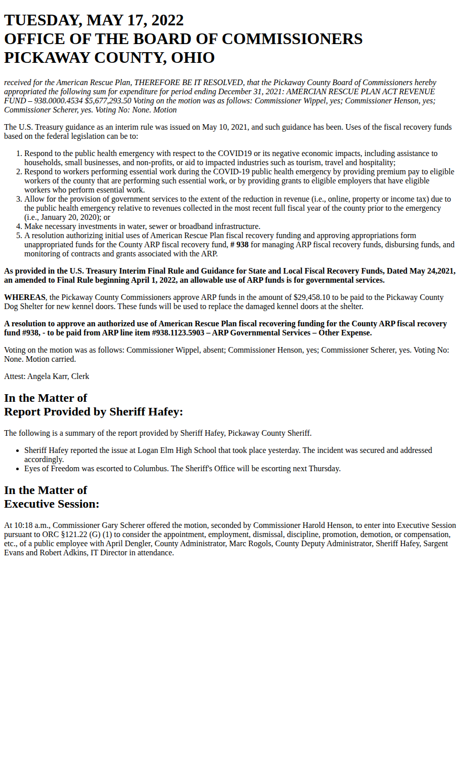TUESDAY, MAY 17, 2022
OFFICE OF THE BOARD OF COMMISSIONERS
PICKAWAY COUNTY, OHIO
received for the American Rescue Plan, THEREFORE BE IT RESOLVED, that the Pickaway County Board of Commissioners hereby appropriated the following sum for expenditure for period ending December 31, 2021: AMERCIAN RESCUE PLAN ACT REVENUE FUND – 938.0000.4534 $5,677,293.50 Voting on the motion was as follows: Commissioner Wippel, yes; Commissioner Henson, yes; Commissioner Scherer, yes. Voting No: None. Motion
The U.S. Treasury guidance as an interim rule was issued on May 10, 2021, and such guidance has been. Uses of the fiscal recovery funds based on the federal legislation can be to:
Respond to the public health emergency with respect to the COVID19 or its negative economic impacts, including assistance to households, small businesses, and non-profits, or aid to impacted industries such as tourism, travel and hospitality;
Respond to workers performing essential work during the COVID-19 public health emergency by providing premium pay to eligible workers of the county that are performing such essential work, or by providing grants to eligible employers that have eligible workers who perform essential work.
Allow for the provision of government services to the extent of the reduction in revenue (i.e., online, property or income tax) due to the public health emergency relative to revenues collected in the most recent full fiscal year of the county prior to the emergency (i.e., January 20, 2020); or
Make necessary investments in water, sewer or broadband infrastructure.
A resolution authorizing initial uses of American Rescue Plan fiscal recovery funding and approving appropriations form unappropriated funds for the County ARP fiscal recovery fund, # 938 for managing ARP fiscal recovery funds, disbursing funds, and monitoring of contracts and grants associated with the ARP.
As provided in the U.S. Treasury Interim Final Rule and Guidance for State and Local Fiscal Recovery Funds, Dated May 24,2021, an amended to Final Rule beginning April 1, 2022, an allowable use of ARP funds is for governmental services.
WHEREAS, the Pickaway County Commissioners approve ARP funds in the amount of $29,458.10 to be paid to the Pickaway County Dog Shelter for new kennel doors. These funds will be used to replace the damaged kennel doors at the shelter.
A resolution to approve an authorized use of American Rescue Plan fiscal recovering funding for the County ARP fiscal recovery fund #938, - to be paid from ARP line item #938.1123.5903 – ARP Governmental Services – Other Expense.
Voting on the motion was as follows: Commissioner Wippel, absent; Commissioner Henson, yes; Commissioner Scherer, yes. Voting No: None. Motion carried.
Attest: Angela Karr, Clerk
In the Matter of
Report Provided by Sheriff Hafey:
The following is a summary of the report provided by Sheriff Hafey, Pickaway County Sheriff.
Sheriff Hafey reported the issue at Logan Elm High School that took place yesterday. The incident was secured and addressed accordingly.
Eyes of Freedom was escorted to Columbus. The Sheriff's Office will be escorting next Thursday.
In the Matter of
Executive Session:
At 10:18 a.m., Commissioner Gary Scherer offered the motion, seconded by Commissioner Harold Henson, to enter into Executive Session pursuant to ORC §121.22 (G) (1) to consider the appointment, employment, dismissal, discipline, promotion, demotion, or compensation, etc., of a public employee with April Dengler, County Administrator, Marc Rogols, County Deputy Administrator, Sheriff Hafey, Sargent Evans and Robert Adkins, IT Director in attendance.